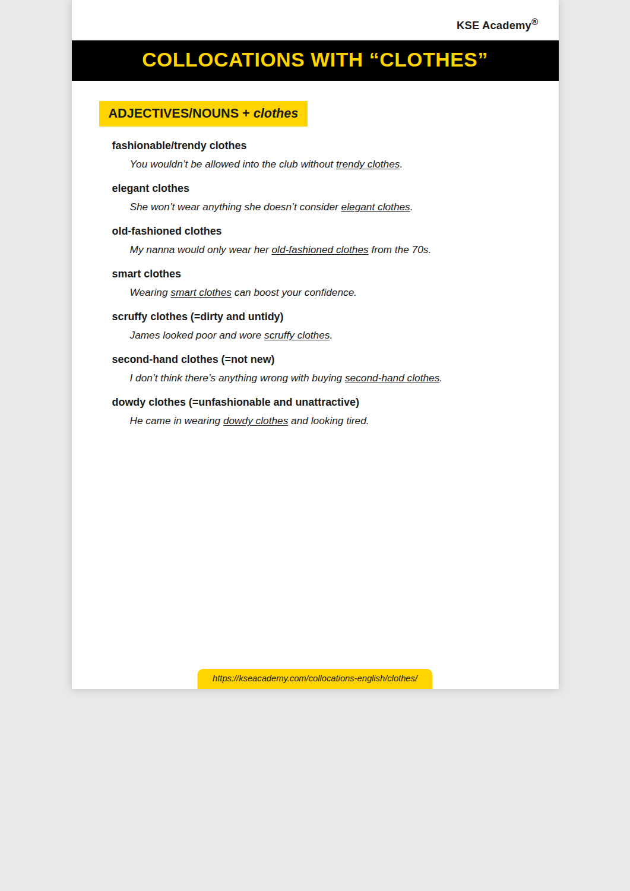KSE Academy®
Collocations with “Clothes”
ADJECTIVES/NOUNS + clothes
fashionable/trendy clothes
You wouldn’t be allowed into the club without trendy clothes.
elegant clothes
She won’t wear anything she doesn’t consider elegant clothes.
old-fashioned clothes
My nanna would only wear her old-fashioned clothes from the 70s.
smart clothes
Wearing smart clothes can boost your confidence.
scruffy clothes (=dirty and untidy)
James looked poor and wore scruffy clothes.
second-hand clothes (=not new)
I don’t think there’s anything wrong with buying second-hand clothes.
dowdy clothes (=unfashionable and unattractive)
He came in wearing dowdy clothes and looking tired.
https://kseacademy.com/collocations-english/clothes/